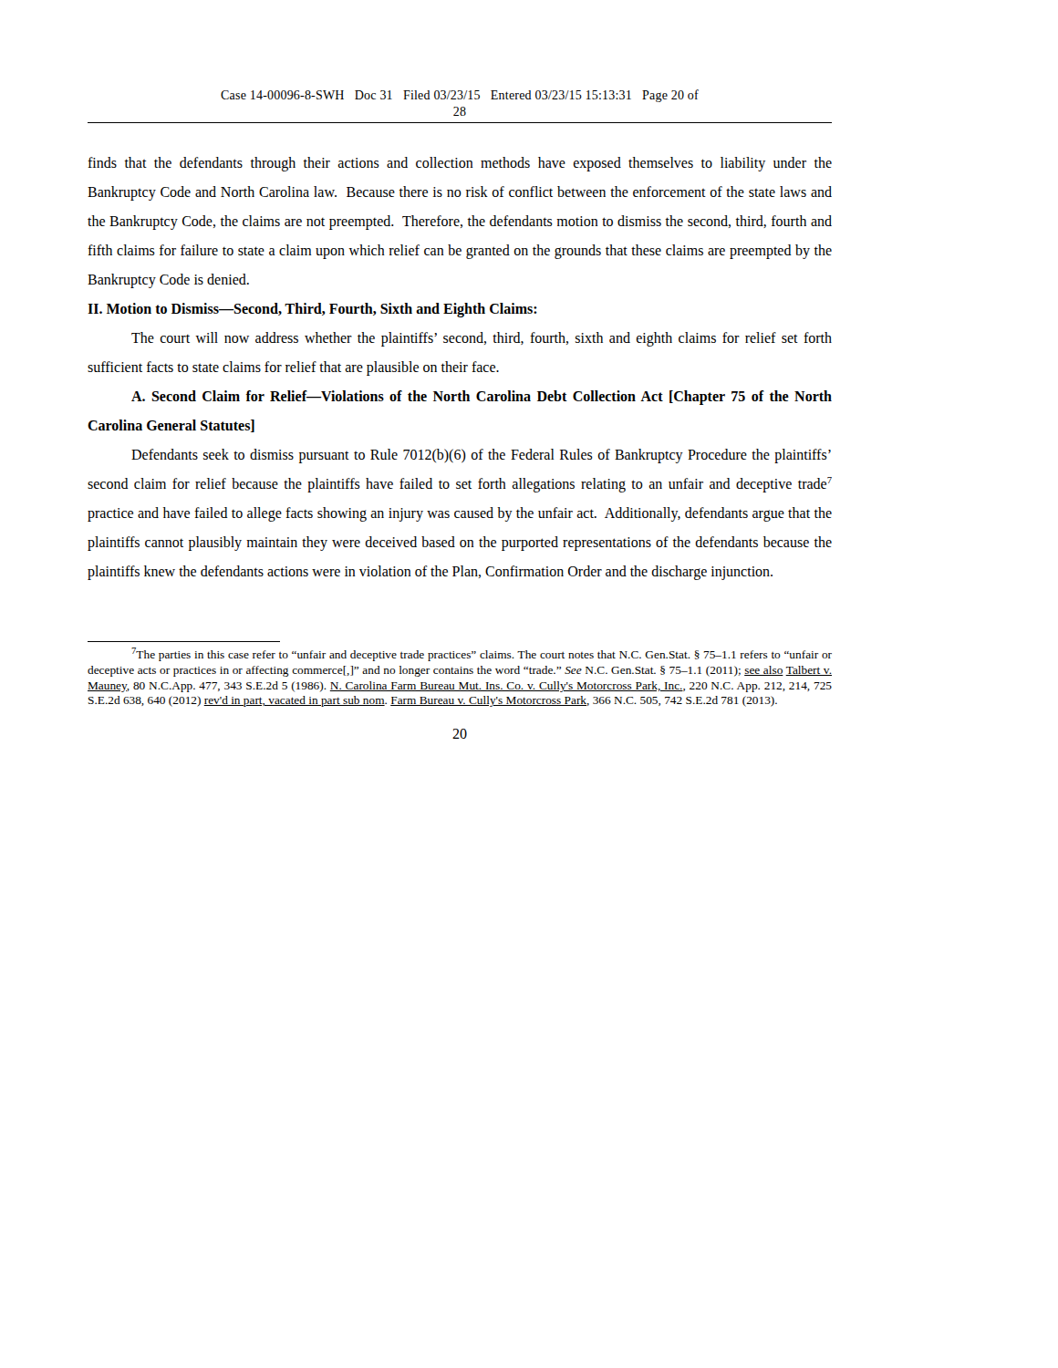Case 14-00096-8-SWH Doc 31 Filed 03/23/15 Entered 03/23/15 15:13:31 Page 20 of
28
finds that the defendants through their actions and collection methods have exposed themselves to liability under the Bankruptcy Code and North Carolina law. Because there is no risk of conflict between the enforcement of the state laws and the Bankruptcy Code, the claims are not preempted. Therefore, the defendants motion to dismiss the second, third, fourth and fifth claims for failure to state a claim upon which relief can be granted on the grounds that these claims are preempted by the Bankruptcy Code is denied.
II. Motion to Dismiss—Second, Third, Fourth, Sixth and Eighth Claims:
The court will now address whether the plaintiffs’ second, third, fourth, sixth and eighth claims for relief set forth sufficient facts to state claims for relief that are plausible on their face.
A. Second Claim for Relief—Violations of the North Carolina Debt Collection Act [Chapter 75 of the North Carolina General Statutes]
Defendants seek to dismiss pursuant to Rule 7012(b)(6) of the Federal Rules of Bankruptcy Procedure the plaintiffs’ second claim for relief because the plaintiffs have failed to set forth allegations relating to an unfair and deceptive trade7 practice and have failed to allege facts showing an injury was caused by the unfair act. Additionally, defendants argue that the plaintiffs cannot plausibly maintain they were deceived based on the purported representations of the defendants because the plaintiffs knew the defendants actions were in violation of the Plan, Confirmation Order and the discharge injunction.
7The parties in this case refer to “unfair and deceptive trade practices” claims. The court notes that N.C. Gen.Stat. § 75–1.1 refers to “unfair or deceptive acts or practices in or affecting commerce[,]” and no longer contains the word “trade.” See N.C. Gen.Stat. § 75–1.1 (2011); see also Talbert v. Mauney, 80 N.C.App. 477, 343 S.E.2d 5 (1986). N. Carolina Farm Bureau Mut. Ins. Co. v. Cully's Motorcross Park, Inc., 220 N.C. App. 212, 214, 725 S.E.2d 638, 640 (2012) rev'd in part, vacated in part sub nom. Farm Bureau v. Cully's Motorcross Park, 366 N.C. 505, 742 S.E.2d 781 (2013).
20